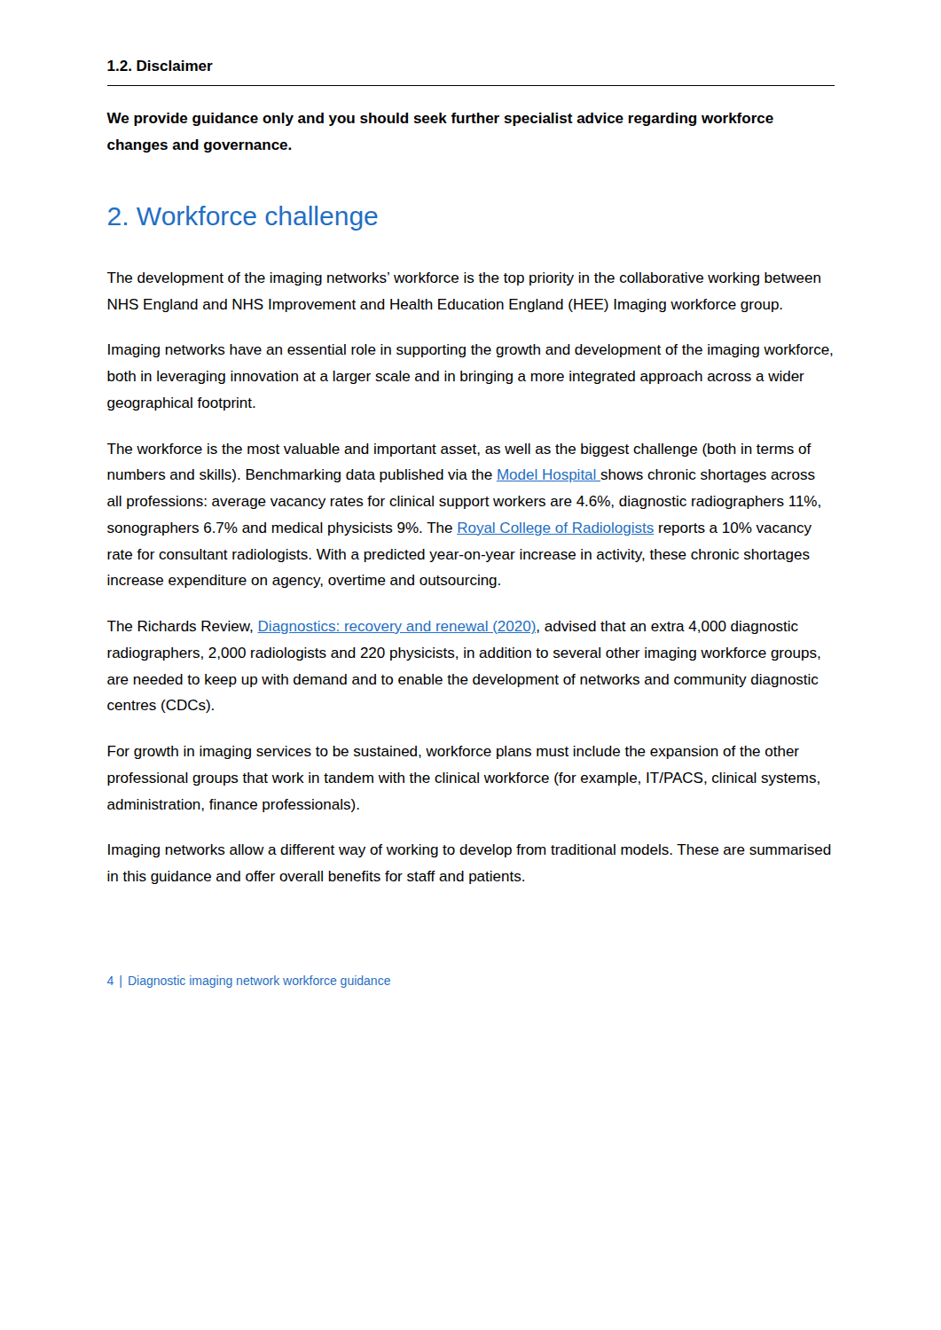1.2. Disclaimer
We provide guidance only and you should seek further specialist advice regarding workforce changes and governance.
2. Workforce challenge
The development of the imaging networks’ workforce is the top priority in the collaborative working between NHS England and NHS Improvement and Health Education England (HEE) Imaging workforce group.
Imaging networks have an essential role in supporting the growth and development of the imaging workforce, both in leveraging innovation at a larger scale and in bringing a more integrated approach across a wider geographical footprint.
The workforce is the most valuable and important asset, as well as the biggest challenge (both in terms of numbers and skills). Benchmarking data published via the Model Hospital shows chronic shortages across all professions: average vacancy rates for clinical support workers are 4.6%, diagnostic radiographers 11%, sonographers 6.7% and medical physicists 9%. The Royal College of Radiologists reports a 10% vacancy rate for consultant radiologists. With a predicted year-on-year increase in activity, these chronic shortages increase expenditure on agency, overtime and outsourcing.
The Richards Review, Diagnostics: recovery and renewal (2020), advised that an extra 4,000 diagnostic radiographers, 2,000 radiologists and 220 physicists, in addition to several other imaging workforce groups, are needed to keep up with demand and to enable the development of networks and community diagnostic centres (CDCs).
For growth in imaging services to be sustained, workforce plans must include the expansion of the other professional groups that work in tandem with the clinical workforce (for example, IT/PACS, clinical systems, administration, finance professionals).
Imaging networks allow a different way of working to develop from traditional models. These are summarised in this guidance and offer overall benefits for staff and patients.
4|Diagnostic imaging network workforce guidance